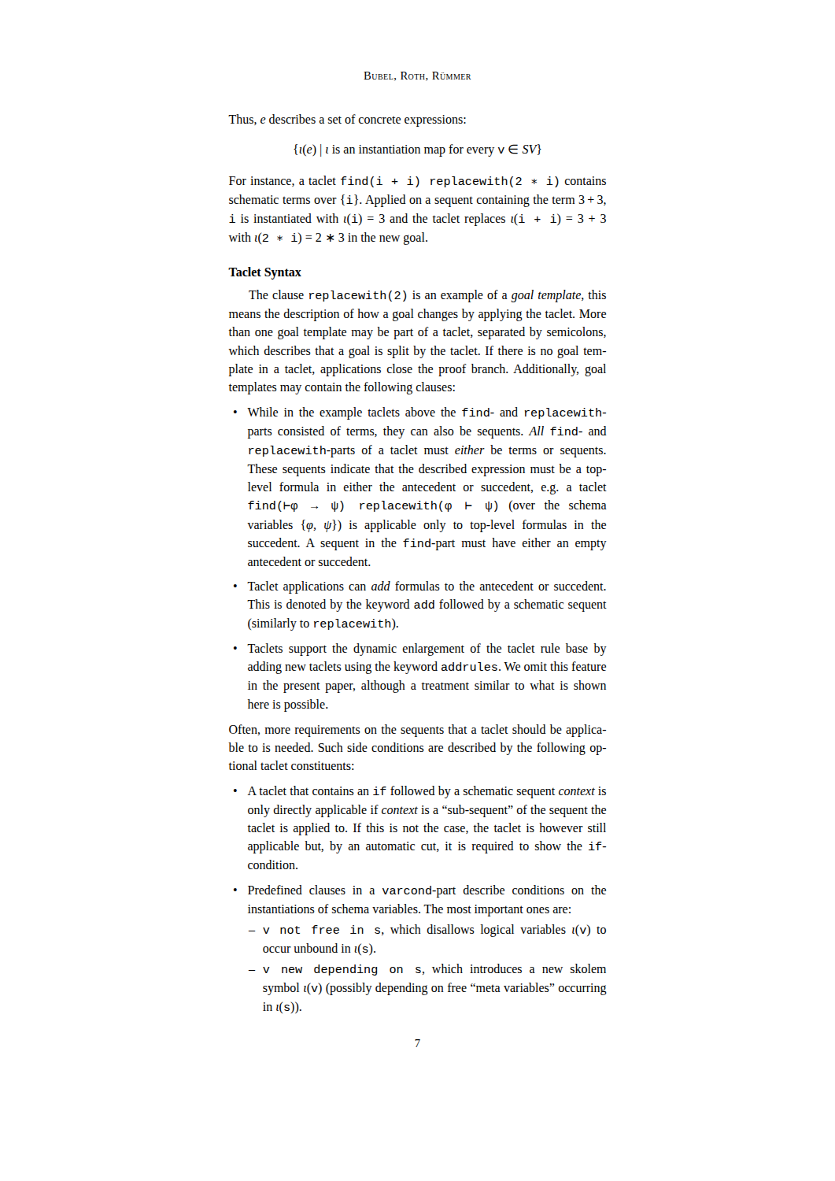Bubel, Roth, Rümmer
Thus, e describes a set of concrete expressions:
{ι(e) | ι is an instantiation map for every v ∈ SV}
For instance, a taclet find(i + i) replacewith(2 ∗ i) contains schematic terms over {i}. Applied on a sequent containing the term 3 + 3, i is instantiated with ι(i) = 3 and the taclet replaces ι(i + i) = 3 + 3 with ι(2 ∗ i) = 2 ∗ 3 in the new goal.
Taclet Syntax
The clause replacewith(2) is an example of a goal template, this means the description of how a goal changes by applying the taclet. More than one goal template may be part of a taclet, separated by semicolons, which describes that a goal is split by the taclet. If there is no goal template in a taclet, applications close the proof branch. Additionally, goal templates may contain the following clauses:
While in the example taclets above the find- and replacewith-parts consisted of terms, they can also be sequents. All find- and replacewith-parts of a taclet must either be terms or sequents. These sequents indicate that the described expression must be a top-level formula in either the antecedent or succedent, e.g. a taclet find(⊢φ → ψ) replacewith(φ ⊢ ψ) (over the schema variables {φ, ψ}) is applicable only to top-level formulas in the succedent. A sequent in the find-part must have either an empty antecedent or succedent.
Taclet applications can add formulas to the antecedent or succedent. This is denoted by the keyword add followed by a schematic sequent (similarly to replacewith).
Taclets support the dynamic enlargement of the taclet rule base by adding new taclets using the keyword addrules. We omit this feature in the present paper, although a treatment similar to what is shown here is possible.
Often, more requirements on the sequents that a taclet should be applicable to is needed. Such side conditions are described by the following optional taclet constituents:
A taclet that contains an if followed by a schematic sequent context is only directly applicable if context is a “sub-sequent” of the sequent the taclet is applied to. If this is not the case, the taclet is however still applicable but, by an automatic cut, it is required to show the if-condition.
Predefined clauses in a varcond-part describe conditions on the instantiations of schema variables. The most important ones are:
v not free in s, which disallows logical variables ι(v) to occur unbound in ι(s).
v new depending on s, which introduces a new skolem symbol ι(v) (possibly depending on free “meta variables” occurring in ι(s)).
7